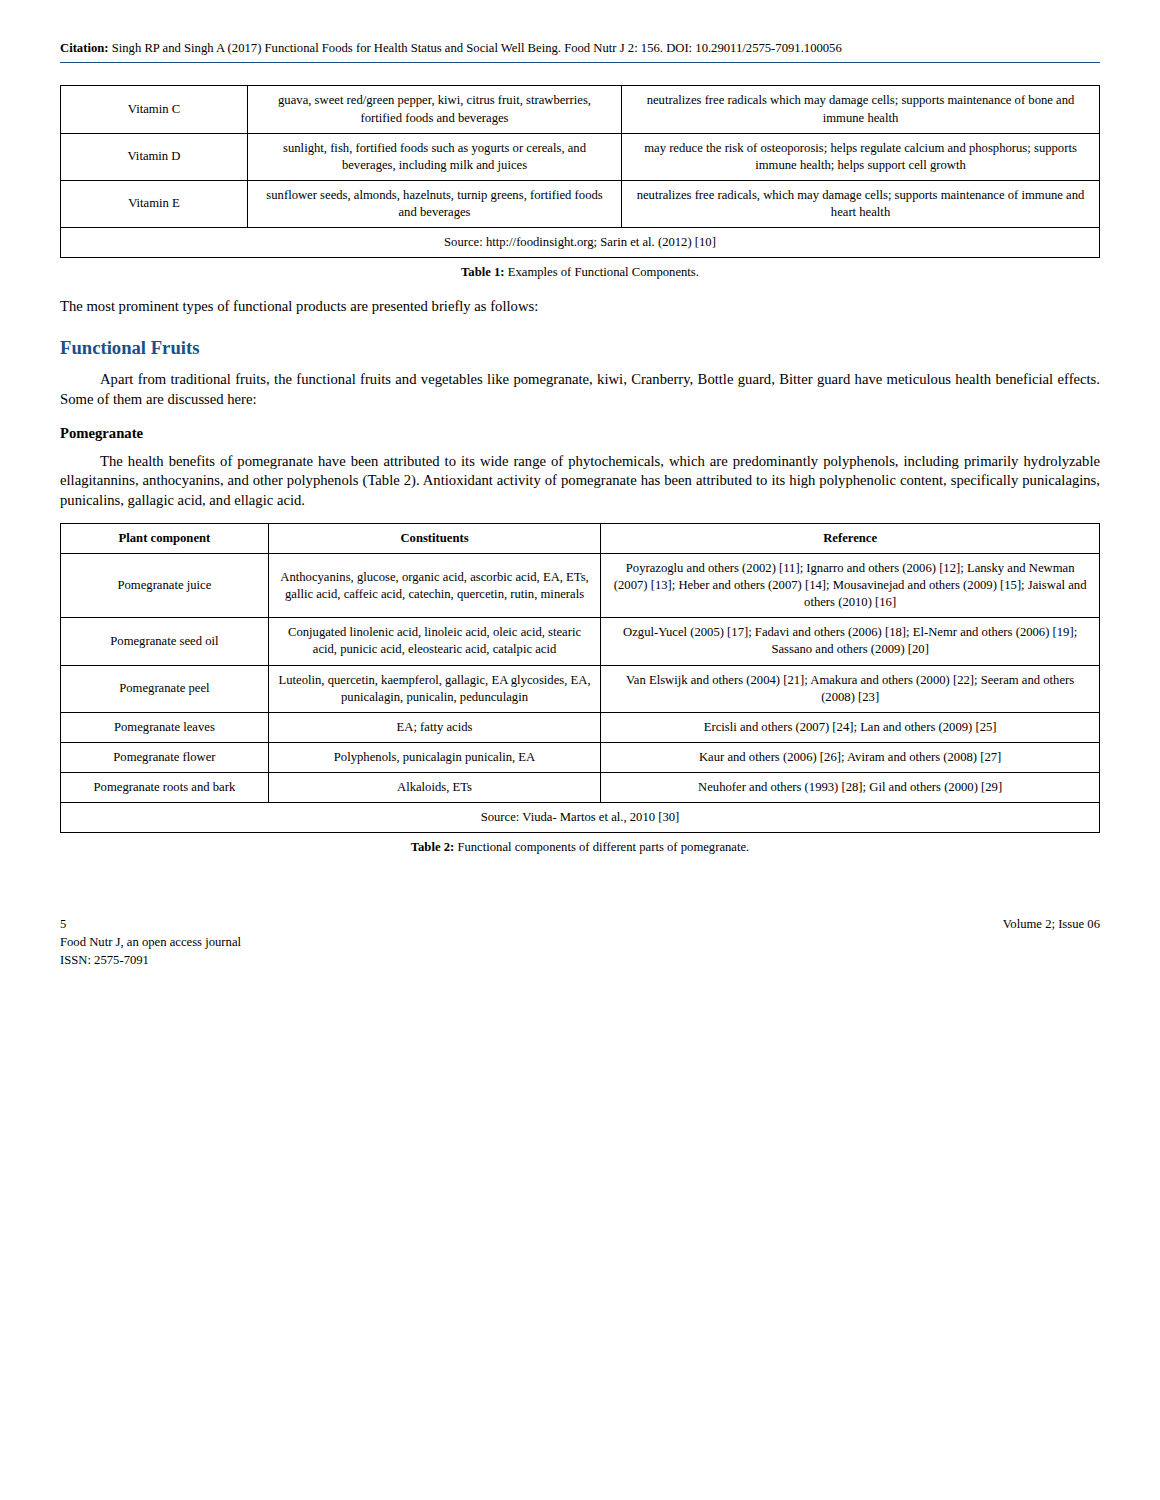Citation: Singh RP and Singh A (2017) Functional Foods for Health Status and Social Well Being. Food Nutr J 2: 156. DOI: 10.29011/2575-7091.100056
| Vitamin C | guava, sweet red/green pepper, kiwi, citrus fruit, strawberries, fortified foods and beverages | neutralizes free radicals which may damage cells; supports maintenance of bone and immune health |
| Vitamin D | sunlight, fish, fortified foods such as yogurts or cereals, and beverages, including milk and juices | may reduce the risk of osteoporosis; helps regulate calcium and phosphorus; supports immune health; helps support cell growth |
| Vitamin E | sunflower seeds, almonds, hazelnuts, turnip greens, fortified foods and beverages | neutralizes free radicals, which may damage cells; supports maintenance of immune and heart health |
| Source: http://foodinsight.org; Sarin et al. (2012) [10] |
Table 1: Examples of Functional Components.
The most prominent types of functional products are presented briefly as follows:
Functional Fruits
Apart from traditional fruits, the functional fruits and vegetables like pomegranate, kiwi, Cranberry, Bottle guard, Bitter guard have meticulous health beneficial effects. Some of them are discussed here:
Pomegranate
The health benefits of pomegranate have been attributed to its wide range of phytochemicals, which are predominantly polyphenols, including primarily hydrolyzable ellagitannins, anthocyanins, and other polyphenols (Table 2). Antioxidant activity of pomegranate has been attributed to its high polyphenolic content, specifically punicalagins, punicalins, gallagic acid, and ellagic acid.
| Plant component | Constituents | Reference |
| --- | --- | --- |
| Pomegranate juice | Anthocyanins, glucose, organic acid, ascorbic acid, EA, ETs, gallic acid, caffeic acid, catechin, quercetin, rutin, minerals | Poyrazoglu and others (2002) [11]; Ignarro and others (2006) [12]; Lansky and Newman (2007) [13]; Heber and others (2007) [14]; Mousavinejad and others (2009) [15]; Jaiswal and others (2010) [16] |
| Pomegranate seed oil | Conjugated linolenic acid, linoleic acid, oleic acid, stearic acid, punicic acid, eleostearic acid, catalpic acid | Ozgul-Yucel (2005) [17]; Fadavi and others (2006) [18]; El-Nemr and others (2006) [19]; Sassano and others (2009) [20] |
| Pomegranate peel | Luteolin, quercetin, kaempferol, gallagic, EA glycosides, EA, punicalagin, punicalin, pedunculagin | Van Elswijk and others (2004) [21]; Amakura and others (2000) [22]; Seeram and others (2008) [23] |
| Pomegranate leaves | EA; fatty acids | Ercisli and others (2007) [24]; Lan and others (2009) [25] |
| Pomegranate flower | Polyphenols, punicalagin punicalin, EA | Kaur and others (2006) [26]; Aviram and others (2008) [27] |
| Pomegranate roots and bark | Alkaloids, ETs | Neuhofer and others (1993) [28]; Gil and others (2000) [29] |
| Source: Viuda- Martos et al., 2010 [30] |
Table 2: Functional components of different parts of pomegranate.
5
Food Nutr J, an open access journal
ISSN: 2575-7091
Volume 2; Issue 06